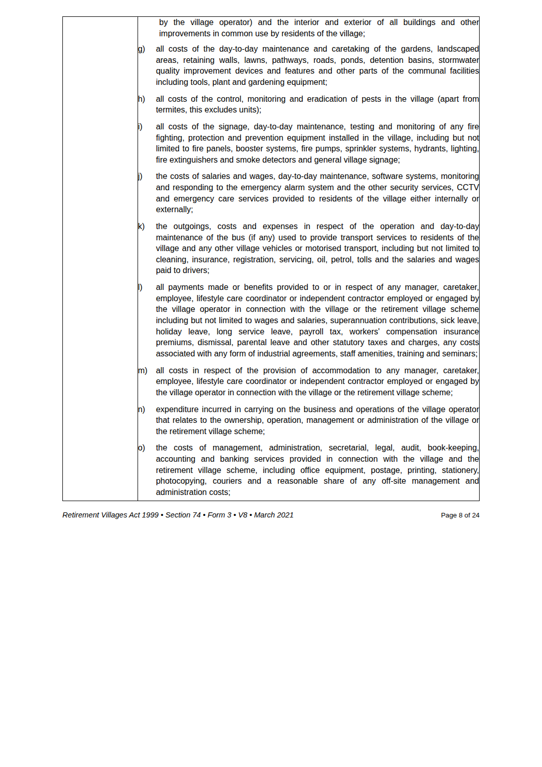| | by the village operator) and the interior and exterior of all buildings and other improvements in common use by residents of the village; / g) / all costs of the day-to-day maintenance and caretaking of the gardens, landscaped areas, retaining walls, lawns, pathways, roads, ponds, detention basins, stormwater quality improvement devices and features and other parts of the communal facilities including tools, plant and gardening equipment; / / h) / all costs of the control, monitoring and eradication of pests in the village (apart from termites, this excludes units); / / i) / all costs of the signage, day-to-day maintenance, testing and monitoring of any fire fighting, protection and prevention equipment installed in the village, including but not limited to fire panels, booster systems, fire pumps, sprinkler systems, hydrants, lighting, fire extinguishers and smoke detectors and general village signage; / / j) / the costs of salaries and wages, day-to-day maintenance, software systems, monitoring and responding to the emergency alarm system and the other security services, CCTV and emergency care services provided to residents of the village either internally or externally; / / k) / the outgoings, costs and expenses in respect of the operation and day-to-day maintenance of the bus (if any) used to provide transport services to residents of the village and any other village vehicles or motorised transport, including but not limited to cleaning, insurance, registration, servicing, oil, petrol, tolls and the salaries and wages paid to drivers; / / l) / all payments made or benefits provided to or in respect of any manager, caretaker, employee, lifestyle care coordinator or independent contractor employed or engaged by the village operator in connection with the village or the retirement village scheme including but not limited to wages and salaries, superannuation contributions, sick leave, holiday leave, long service leave, payroll tax, workers' compensation insurance premiums, dismissal, parental leave and other statutory taxes and charges, any costs associated with any form of industrial agreements, staff amenities, training and seminars; / / m) / all costs in respect of the provision of accommodation to any manager, caretaker, employee, lifestyle care coordinator or independent contractor employed or engaged by the village operator in connection with the village or the retirement village scheme; / / n) / expenditure incurred in carrying on the business and operations of the village operator that relates to the ownership, operation, management or administration of the village or the retirement village scheme; / / o) / the costs of management, administration, secretarial, legal, audit, book-keeping, accounting and banking services provided in connection with the village and the retirement village scheme, including office equipment, postage, printing, stationery, photocopying, couriers and a reasonable share of any off-site management and administration costs; / |
Retirement Villages Act 1999 • Section 74 • Form 3 • V8 • March 2021 Page 8 of 24